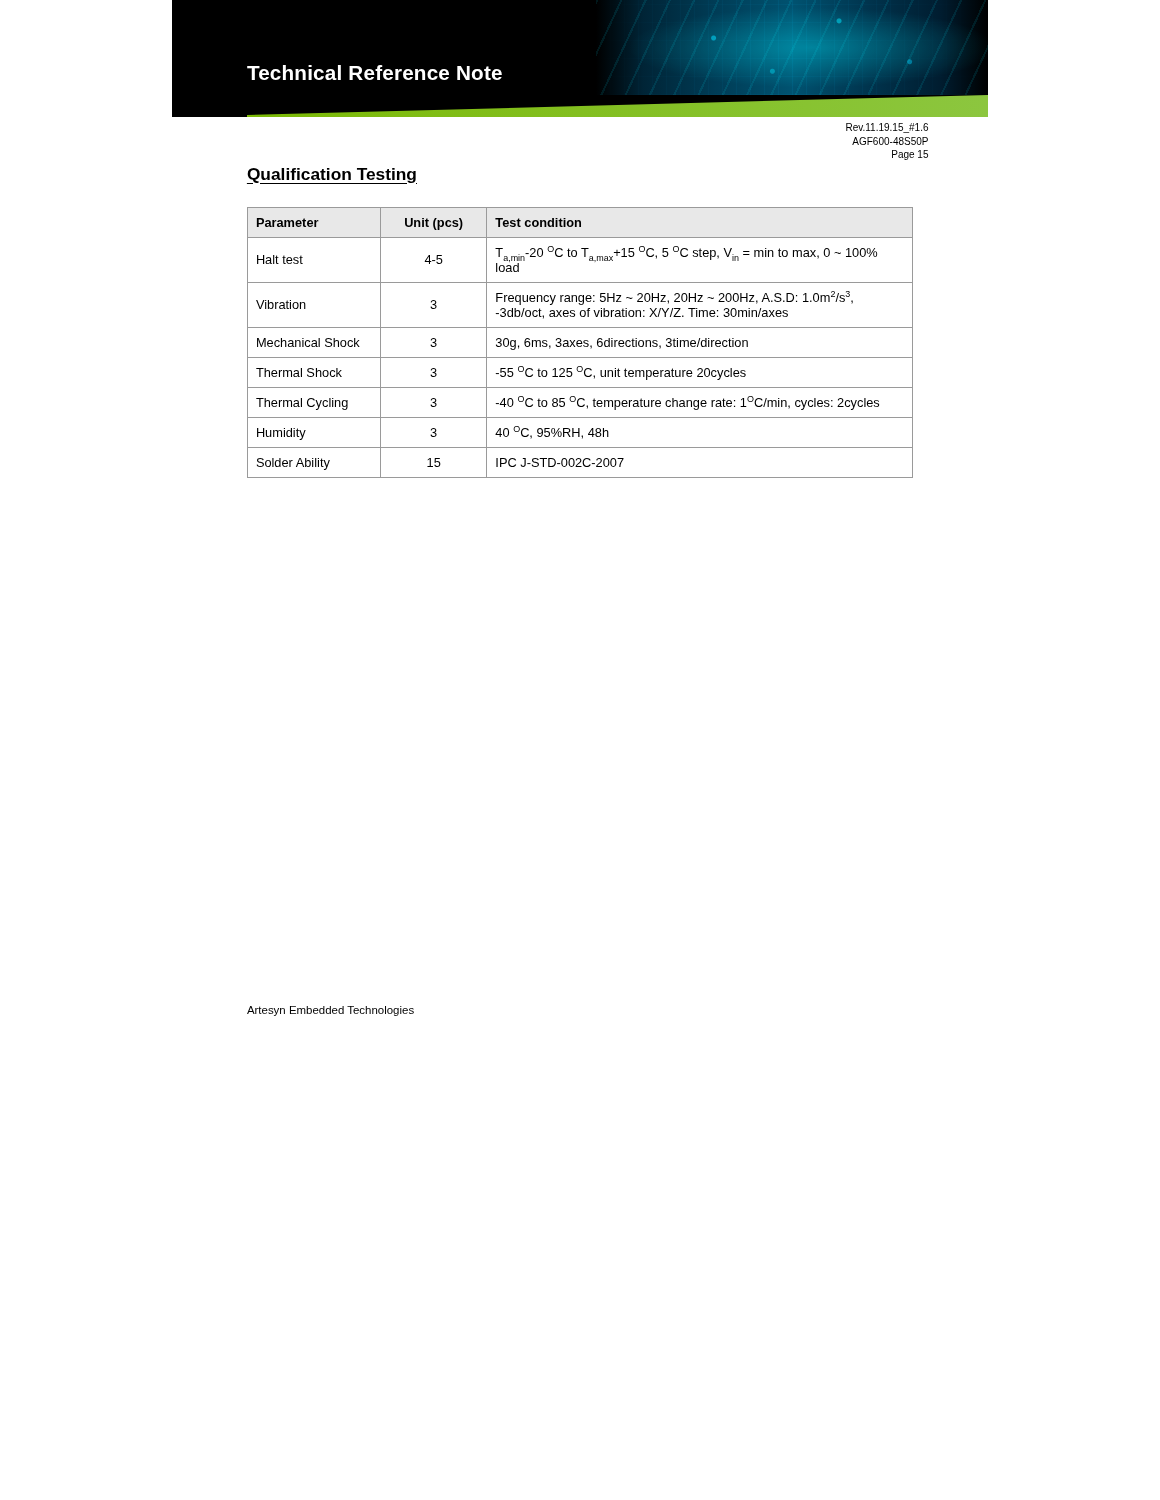Technical Reference Note
Rev.11.19.15_#1.6
AGF600-48S50P
Page 15
Qualification Testing
| Parameter | Unit (pcs) | Test condition |
| --- | --- | --- |
| Halt test | 4-5 | T a,min -20 O C to T a,max +15 O C, 5 O C step, V in = min to max, 0 ~ 100% load |
| Vibration | 3 | Frequency range: 5Hz ~ 20Hz, 20Hz ~ 200Hz, A.S.D: 1.0m 2 /s 3 , -3db/oct, axes of vibration: X/Y/Z. Time: 30min/axes |
| Mechanical Shock | 3 | 30g, 6ms, 3axes, 6directions, 3time/direction |
| Thermal Shock | 3 | -55 O C to 125 O C, unit temperature 20cycles |
| Thermal Cycling | 3 | -40 O C to 85 O C, temperature change rate: 1 O C/min, cycles: 2cycles |
| Humidity | 3 | 40 O C, 95%RH, 48h |
| Solder Ability | 15 | IPC J-STD-002C-2007 |
Artesyn Embedded Technologies